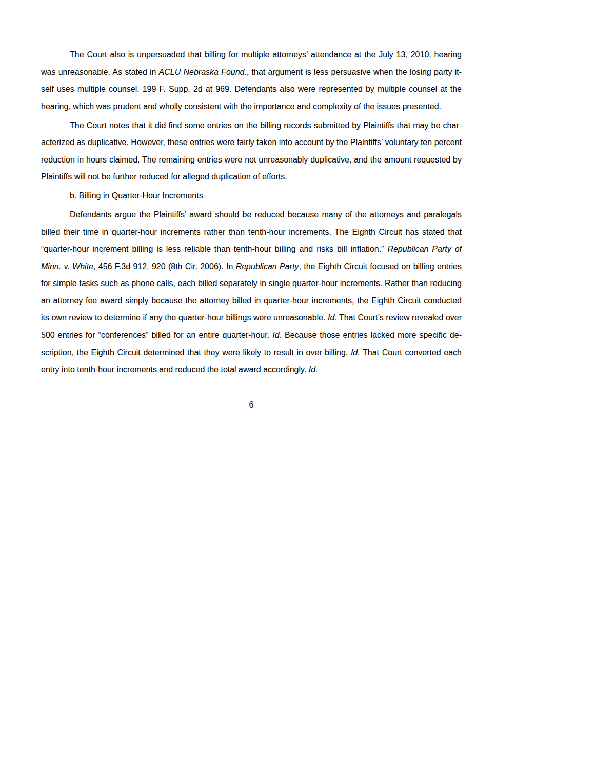The Court also is unpersuaded that billing for multiple attorneys’ attendance at the July 13, 2010, hearing was unreasonable. As stated in ACLU Nebraska Found., that argument is less persuasive when the losing party itself uses multiple counsel. 199 F. Supp. 2d at 969. Defendants also were represented by multiple counsel at the hearing, which was prudent and wholly consistent with the importance and complexity of the issues presented.
The Court notes that it did find some entries on the billing records submitted by Plaintiffs that may be characterized as duplicative. However, these entries were fairly taken into account by the Plaintiffs’ voluntary ten percent reduction in hours claimed. The remaining entries were not unreasonably duplicative, and the amount requested by Plaintiffs will not be further reduced for alleged duplication of efforts.
b. Billing in Quarter-Hour Increments
Defendants argue the Plaintiffs’ award should be reduced because many of the attorneys and paralegals billed their time in quarter-hour increments rather than tenth-hour increments. The Eighth Circuit has stated that “quarter-hour increment billing is less reliable than tenth-hour billing and risks bill inflation.” Republican Party of Minn. v. White, 456 F.3d 912, 920 (8th Cir. 2006). In Republican Party, the Eighth Circuit focused on billing entries for simple tasks such as phone calls, each billed separately in single quarter-hour increments. Rather than reducing an attorney fee award simply because the attorney billed in quarter-hour increments, the Eighth Circuit conducted its own review to determine if any the quarter-hour billings were unreasonable. Id. That Court’s review revealed over 500 entries for “conferences” billed for an entire quarter-hour. Id. Because those entries lacked more specific description, the Eighth Circuit determined that they were likely to result in over-billing. Id. That Court converted each entry into tenth-hour increments and reduced the total award accordingly. Id.
6